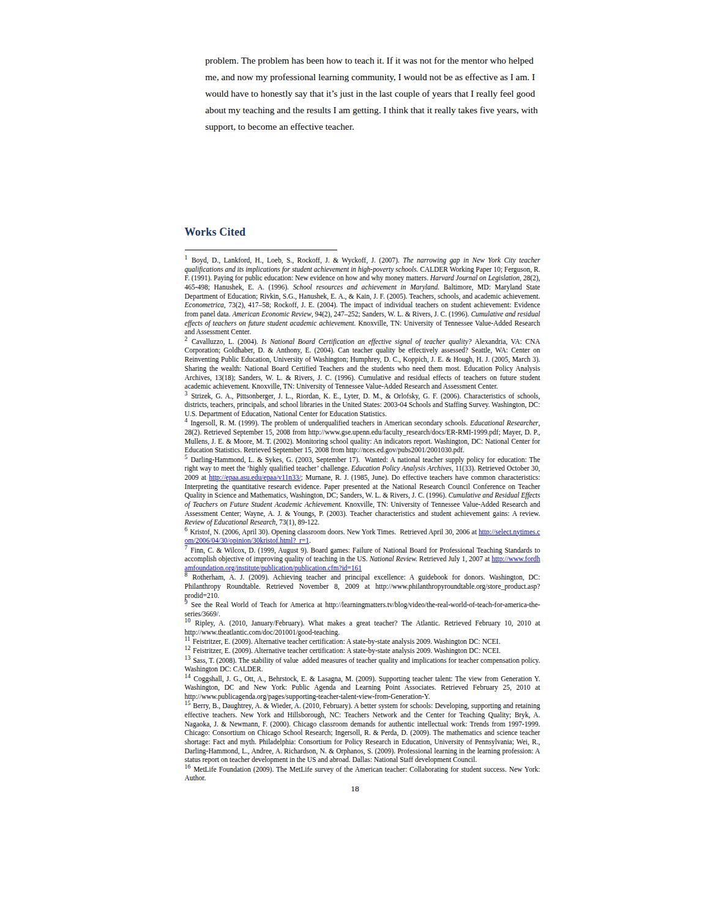problem. The problem has been how to teach it. If it was not for the mentor who helped me, and now my professional learning community, I would not be as effective as I am. I would have to honestly say that it’s just in the last couple of years that I really feel good about my teaching and the results I am getting. I think that it really takes five years, with support, to become an effective teacher.
Works Cited
1 Boyd, D., Lankford, H., Loeb, S., Rockoff, J. & Wyckoff, J. (2007). The narrowing gap in New York City teacher qualifications and its implications for student achievement in high-poverty schools. CALDER Working Paper 10; Ferguson, R. F. (1991). Paying for public education: New evidence on how and why money matters. Harvard Journal on Legislation, 28(2), 465-498; Hanushek, E. A. (1996). School resources and achievement in Maryland. Baltimore, MD: Maryland State Department of Education; Rivkin, S.G., Hanushek, E. A., & Kain, J. F. (2005). Teachers, schools, and academic achievement. Econometrica, 73(2), 417–58; Rockoff, J. E. (2004). The impact of individual teachers on student achievement: Evidence from panel data. American Economic Review, 94(2), 247–252; Sanders, W. L. & Rivers, J. C. (1996). Cumulative and residual effects of teachers on future student academic achievement. Knoxville, TN: University of Tennessee Value-Added Research and Assessment Center.
2 Cavalluzzo, L. (2004). Is National Board Certification an effective signal of teacher quality? Alexandria, VA: CNA Corporation; Goldhaber, D. & Anthony, E. (2004). Can teacher quality be effectively assessed? Seattle, WA: Center on Reinventing Public Education, University of Washington; Humphrey, D. C., Koppich, J. E. & Hough, H. J. (2005, March 3). Sharing the wealth: National Board Certified Teachers and the students who need them most. Education Policy Analysis Archives, 13(18); Sanders, W. L. & Rivers, J. C. (1996). Cumulative and residual effects of teachers on future student academic achievement. Knoxville, TN: University of Tennessee Value-Added Research and Assessment Center.
3 Strizek, G. A., Pittsonberger, J. L., Riordan, K. E., Lyter, D. M., & Orlofsky, G. F. (2006). Characteristics of schools, districts, teachers, principals, and school libraries in the United States: 2003-04 Schools and Staffing Survey. Washington, DC: U.S. Department of Education, National Center for Education Statistics.
4 Ingersoll, R. M. (1999). The problem of underqualified teachers in American secondary schools. Educational Researcher, 28(2). Retrieved September 15, 2008 from http://www.gse.upenn.edu/faculty_research/docs/ER-RMI-1999.pdf; Mayer, D. P., Mullens, J. E. & Moore, M. T. (2002). Monitoring school quality: An indicators report. Washington, DC: National Center for Education Statistics. Retrieved September 15, 2008 from http://nces.ed.gov/pubs2001/2001030.pdf.
5 Darling-Hammond, L. & Sykes, G. (2003, September 17). Wanted: A national teacher supply policy for education: The right way to meet the ‘highly qualified teacher’ challenge. Education Policy Analysis Archives, 11(33). Retrieved October 30, 2009 at http://epaa.asu.edu/epaa/v11n33/; Murnane, R. J. (1985, June). Do effective teachers have common characteristics: Interpreting the quantitative research evidence. Paper presented at the National Research Council Conference on Teacher Quality in Science and Mathematics, Washington, DC; Sanders, W. L. & Rivers, J. C. (1996). Cumulative and Residual Effects of Teachers on Future Student Academic Achievement. Knoxville, TN: University of Tennessee Value-Added Research and Assessment Center; Wayne, A. J. & Youngs, P. (2003). Teacher characteristics and student achievement gains: A review. Review of Educational Research, 73(1), 89-122.
6 Kristof, N. (2006, April 30). Opening classroom doors. New York Times. Retrieved April 30, 2006 at http://select.nytimes.com/2006/04/30/opinion/30kristof.html?_r=1.
7 Finn, C. & Wilcox, D. (1999, August 9). Board games: Failure of National Board for Professional Teaching Standards to accomplish objective of improving quality of teaching in the US. National Review. Retrieved July 1, 2007 at http://www.fordhamfoundation.org/institute/publication/publication.cfm?id=161
8 Rotherham, A. J. (2009). Achieving teacher and principal excellence: A guidebook for donors. Washington, DC: Philanthropy Roundtable. Retrieved November 8, 2009 at http://www.philanthropyroundtable.org/store_product.asp?prodid=210.
9 See the Real World of Teach for America at http://learningmatters.tv/blog/video/the-real-world-of-teach-for-america-the-series/3669/.
10 Ripley, A. (2010, January/February). What makes a great teacher? The Atlantic. Retrieved February 10, 2010 at http://www.theatlantic.com/doc/201001/good-teaching.
11 Feistritzer, E. (2009). Alternative teacher certification: A state-by-state analysis 2009. Washington DC: NCEI.
12 Feistritzer, E. (2009). Alternative teacher certification: A state-by-state analysis 2009. Washington DC: NCEI.
13 Sass, T. (2008). The stability of value added measures of teacher quality and implications for teacher compensation policy. Washington DC: CALDER.
14 Coggshall, J. G., Ott, A., Behrstock, E. & Lasagna, M. (2009). Supporting teacher talent: The view from Generation Y. Washington, DC and New York: Public Agenda and Learning Point Associates. Retrieved February 25, 2010 at http://www.publicagenda.org/pages/supporting-teacher-talent-view-from-Generation-Y.
15 Berry, B., Daughtrey, A. & Wieder, A. (2010, February). A better system for schools: Developing, supporting and retaining effective teachers. New York and Hillsborough, NC: Teachers Network and the Center for Teaching Quality; Bryk, A. Nagaoka, J. & Newmann, F. (2000). Chicago classroom demands for authentic intellectual work: Trends from 1997-1999. Chicago: Consortium on Chicago School Research; Ingersoll, R. & Perda, D. (2009). The mathematics and science teacher shortage: Fact and myth. Philadelphia: Consortium for Policy Research in Education, University of Pennsylvania; Wei, R., Darling-Hammond, L., Andree, A. Richardson, N. & Orphanos, S. (2009). Professional learning in the learning profession: A status report on teacher development in the US and abroad. Dallas: National Staff development Council.
16 MetLife Foundation (2009). The MetLife survey of the American teacher: Collaborating for student success. New York: Author.
18